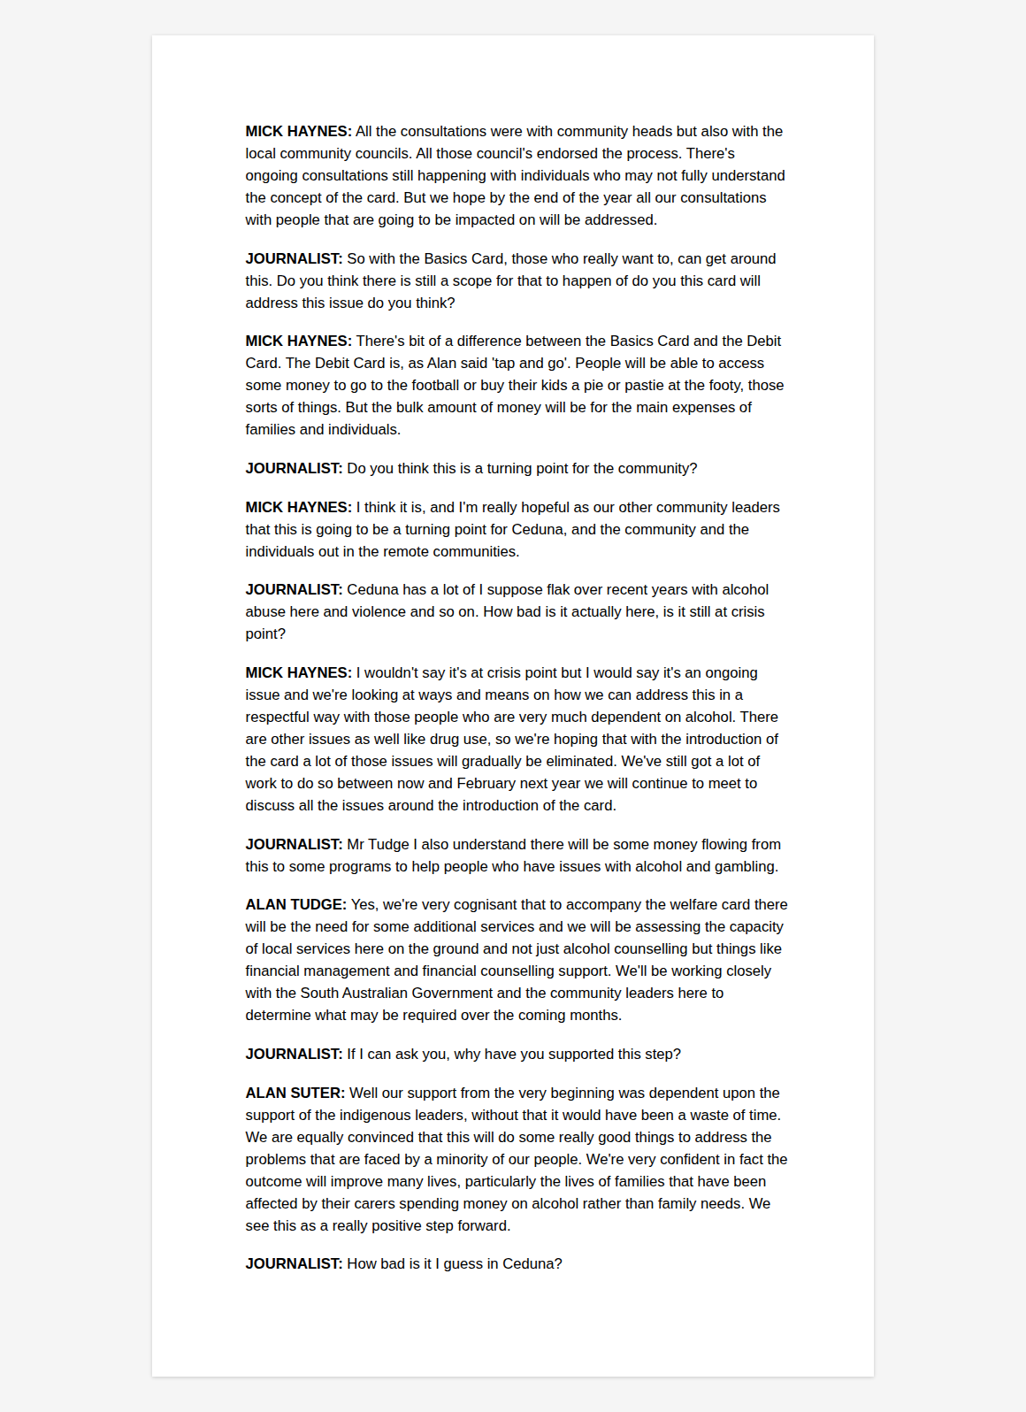MICK HAYNES: All the consultations were with community heads but also with the local community councils. All those council's endorsed the process. There's ongoing consultations still happening with individuals who may not fully understand the concept of the card. But we hope by the end of the year all our consultations with people that are going to be impacted on will be addressed.
JOURNALIST: So with the Basics Card, those who really want to, can get around this. Do you think there is still a scope for that to happen of do you this card will address this issue do you think?
MICK HAYNES: There's bit of a difference between the Basics Card and the Debit Card. The Debit Card is, as Alan said 'tap and go'. People will be able to access some money to go to the football or buy their kids a pie or pastie at the footy, those sorts of things. But the bulk amount of money will be for the main expenses of families and individuals.
JOURNALIST: Do you think this is a turning point for the community?
MICK HAYNES: I think it is, and I'm really hopeful as our other community leaders that this is going to be a turning point for Ceduna, and the community and the individuals out in the remote communities.
JOURNALIST: Ceduna has a lot of I suppose flak over recent years with alcohol abuse here and violence and so on. How bad is it actually here, is it still at crisis point?
MICK HAYNES: I wouldn't say it's at crisis point but I would say it's an ongoing issue and we're looking at ways and means on how we can address this in a respectful way with those people who are very much dependent on alcohol. There are other issues as well like drug use, so we're hoping that with the introduction of the card a lot of those issues will gradually be eliminated. We've still got a lot of work to do so between now and February next year we will continue to meet to discuss all the issues around the introduction of the card.
JOURNALIST: Mr Tudge I also understand there will be some money flowing from this to some programs to help people who have issues with alcohol and gambling.
ALAN TUDGE: Yes, we're very cognisant that to accompany the welfare card there will be the need for some additional services and we will be assessing the capacity of local services here on the ground and not just alcohol counselling but things like financial management and financial counselling support. We'll be working closely with the South Australian Government and the community leaders here to determine what may be required over the coming months.
JOURNALIST: If I can ask you, why have you supported this step?
ALAN SUTER: Well our support from the very beginning was dependent upon the support of the indigenous leaders, without that it would have been a waste of time. We are equally convinced that this will do some really good things to address the problems that are faced by a minority of our people. We're very confident in fact the outcome will improve many lives, particularly the lives of families that have been affected by their carers spending money on alcohol rather than family needs. We see this as a really positive step forward.
JOURNALIST: How bad is it I guess in Ceduna?